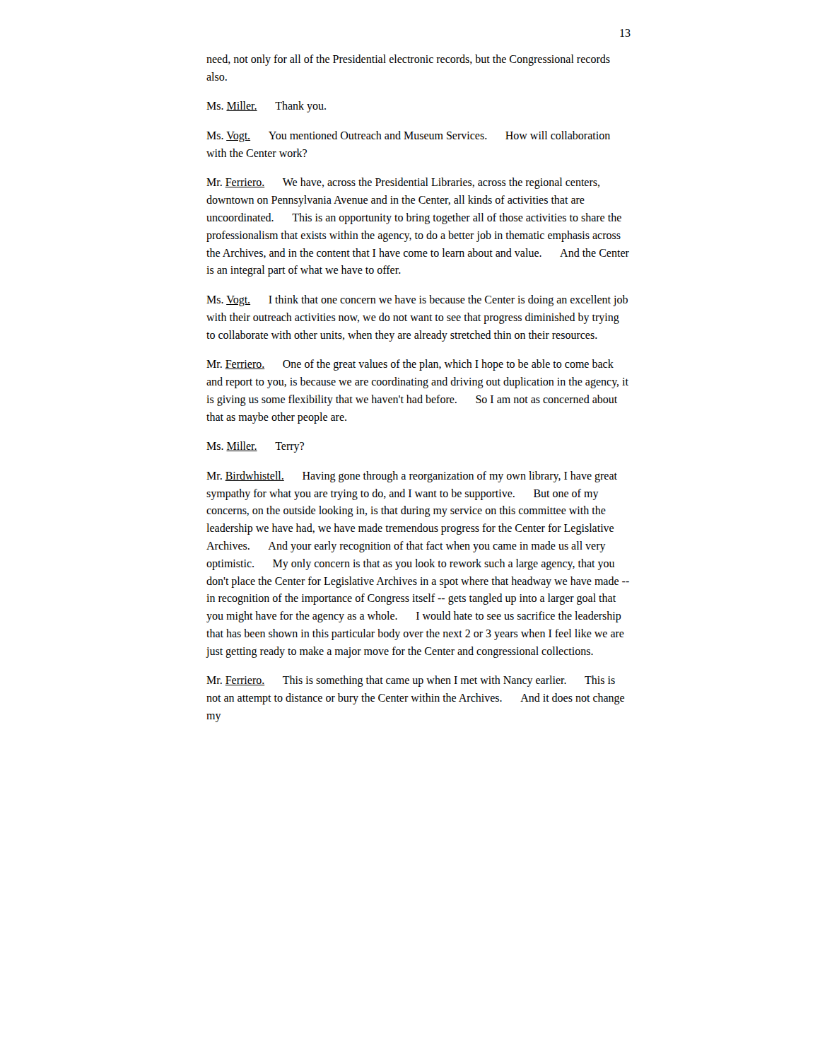13
need, not only for all of the Presidential electronic records, but the Congressional records also.
Ms. Miller. Thank you.
Ms. Vogt. You mentioned Outreach and Museum Services. How will collaboration with the Center work?
Mr. Ferriero. We have, across the Presidential Libraries, across the regional centers, downtown on Pennsylvania Avenue and in the Center, all kinds of activities that are uncoordinated. This is an opportunity to bring together all of those activities to share the professionalism that exists within the agency, to do a better job in thematic emphasis across the Archives, and in the content that I have come to learn about and value. And the Center is an integral part of what we have to offer.
Ms. Vogt. I think that one concern we have is because the Center is doing an excellent job with their outreach activities now, we do not want to see that progress diminished by trying to collaborate with other units, when they are already stretched thin on their resources.
Mr. Ferriero. One of the great values of the plan, which I hope to be able to come back and report to you, is because we are coordinating and driving out duplication in the agency, it is giving us some flexibility that we haven't had before. So I am not as concerned about that as maybe other people are.
Ms. Miller. Terry?
Mr. Birdwhistell. Having gone through a reorganization of my own library, I have great sympathy for what you are trying to do, and I want to be supportive. But one of my concerns, on the outside looking in, is that during my service on this committee with the leadership we have had, we have made tremendous progress for the Center for Legislative Archives. And your early recognition of that fact when you came in made us all very optimistic. My only concern is that as you look to rework such a large agency, that you don't place the Center for Legislative Archives in a spot where that headway we have made -- in recognition of the importance of Congress itself -- gets tangled up into a larger goal that you might have for the agency as a whole. I would hate to see us sacrifice the leadership that has been shown in this particular body over the next 2 or 3 years when I feel like we are just getting ready to make a major move for the Center and congressional collections.
Mr. Ferriero. This is something that came up when I met with Nancy earlier. This is not an attempt to distance or bury the Center within the Archives. And it does not change my